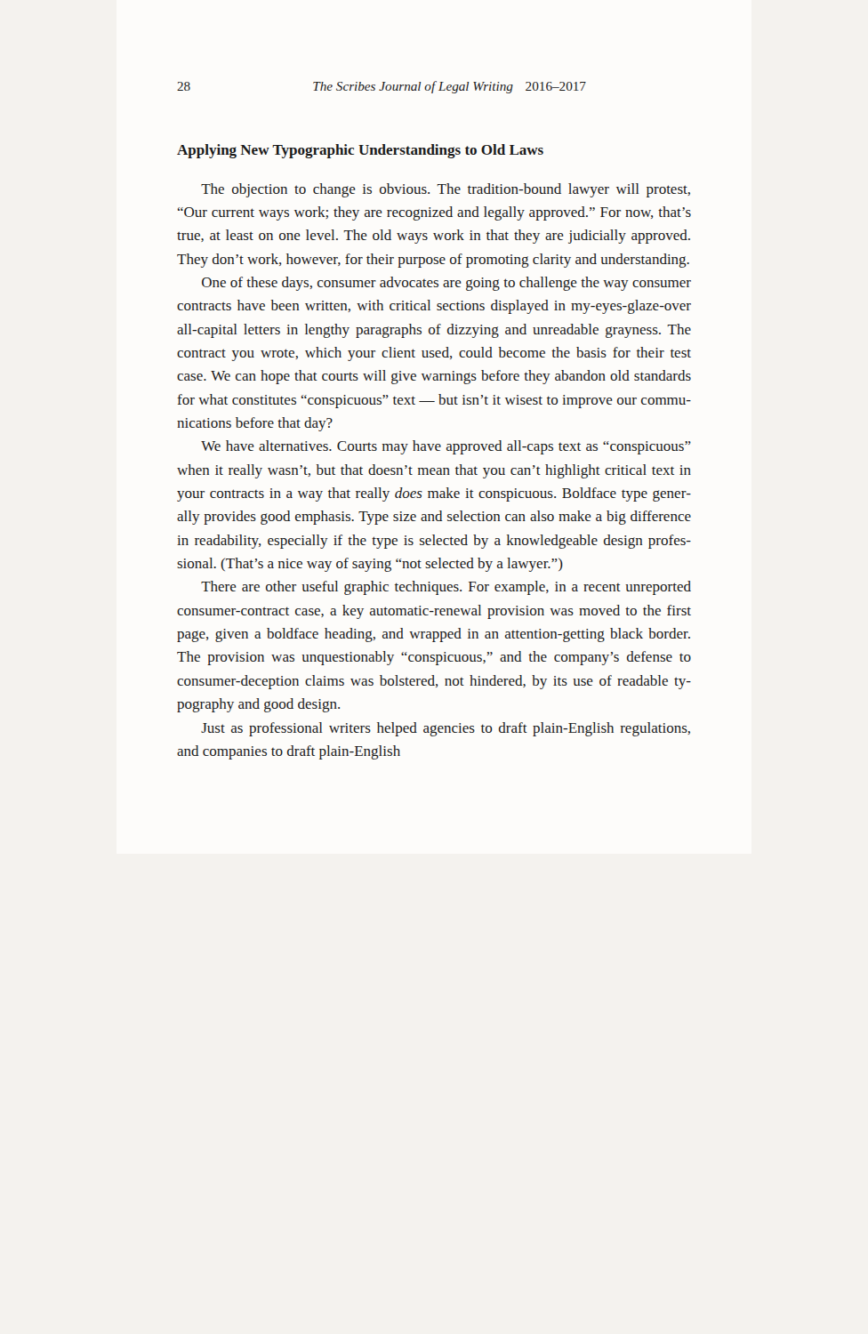28 The Scribes Journal of Legal Writing2016–2017
Applying New Typographic Understandings to Old Laws
The objection to change is obvious. The tradition-bound lawyer will protest, “Our current ways work; they are recognized and legally approved.” For now, that’s true, at least on one level. The old ways work in that they are judicially approved. They don’t work, however, for their purpose of promoting clarity and understanding.
One of these days, consumer advocates are going to challenge the way consumer contracts have been written, with critical sections displayed in my-eyes-glaze-over all-capital letters in lengthy paragraphs of dizzying and unreadable grayness. The contract you wrote, which your client used, could become the basis for their test case. We can hope that courts will give warnings before they abandon old standards for what constitutes “conspicuous” text — but isn’t it wisest to improve our communications before that day?
We have alternatives. Courts may have approved all-caps text as “conspicuous” when it really wasn’t, but that doesn’t mean that you can’t highlight critical text in your contracts in a way that really does make it conspicuous. Boldface type generally provides good emphasis. Type size and selection can also make a big difference in readability, especially if the type is selected by a knowledgeable design professional. (That’s a nice way of saying “not selected by a lawyer.”)
There are other useful graphic techniques. For example, in a recent unreported consumer-contract case, a key automatic-renewal provision was moved to the first page, given a boldface heading, and wrapped in an attention-getting black border. The provision was unquestionably “conspicuous,” and the company’s defense to consumer-deception claims was bolstered, not hindered, by its use of readable typography and good design.
Just as professional writers helped agencies to draft plain-English regulations, and companies to draft plain-English